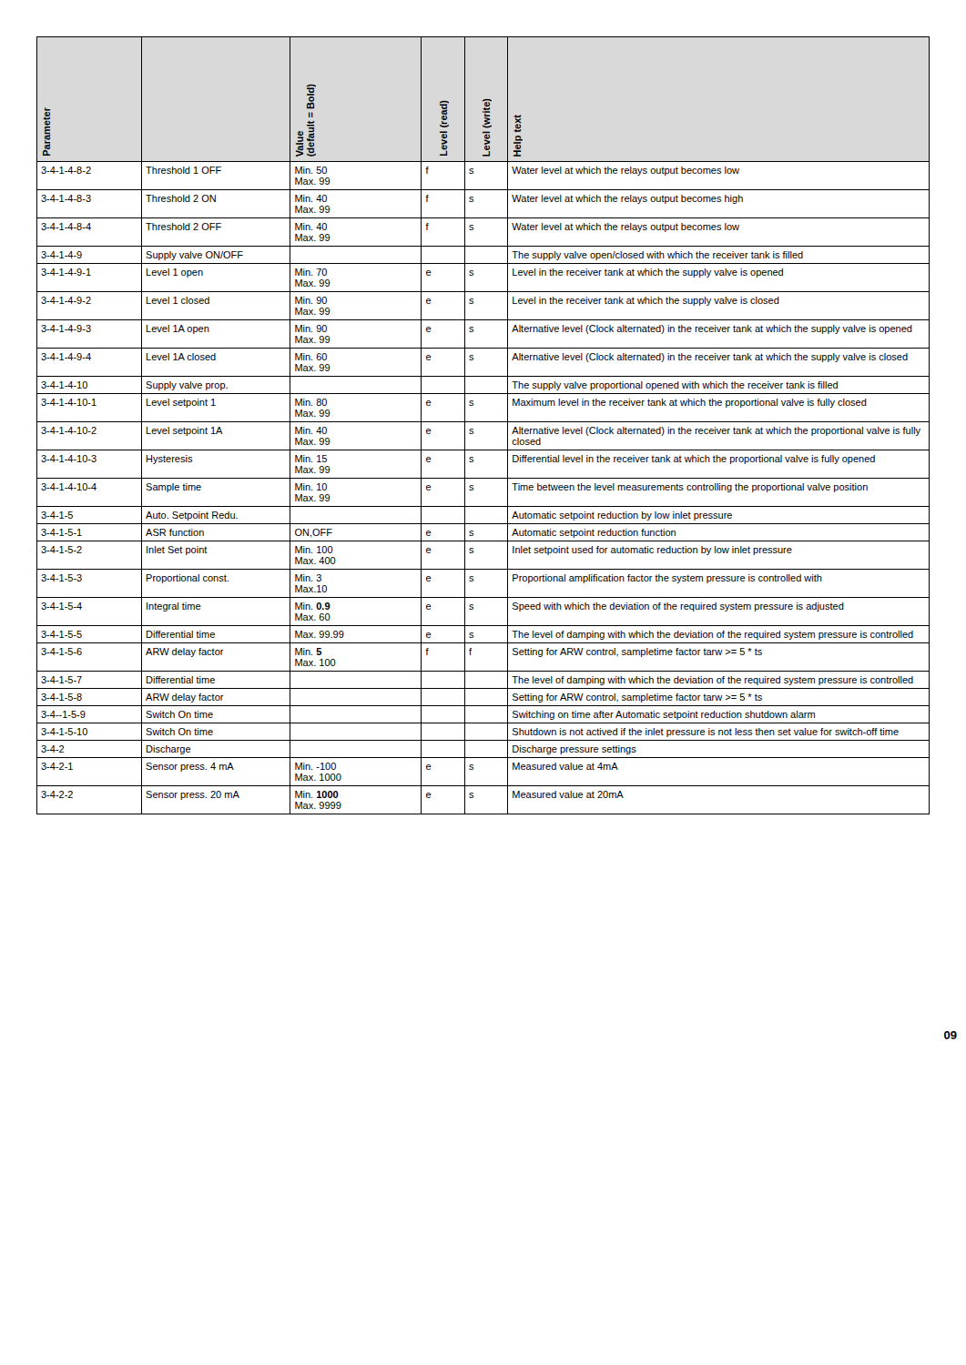| Parameter | | Value (default = Bold) | Level (read) | Level (write) | Help text |
| --- | --- | --- | --- | --- | --- |
| 3-4-1-4-8-2 | Threshold 1 OFF | Min. 50 Max. 99 | f | s | Water level at which the relays output becomes low |
| 3-4-1-4-8-3 | Threshold 2 ON | Min. 40 Max. 99 | f | s | Water level at which the relays output becomes high |
| 3-4-1-4-8-4 | Threshold 2 OFF | Min. 40 Max. 99 | f | s | Water level at which the relays output becomes low |
| 3-4-1-4-9 | Supply valve ON/OFF | | | | The supply valve open/closed with which the receiver tank is filled |
| 3-4-1-4-9-1 | Level 1 open | Min. 70 Max. 99 | e | s | Level in the receiver tank at which the supply valve is opened |
| 3-4-1-4-9-2 | Level 1 closed | Min. 90 Max. 99 | e | s | Level in the receiver tank at which the supply valve is closed |
| 3-4-1-4-9-3 | Level 1A open | Min. 90 Max. 99 | e | s | Alternative level (Clock alternated) in the receiver tank at which the supply valve is opened |
| 3-4-1-4-9-4 | Level 1A closed | Min. 60 Max. 99 | e | s | Alternative level (Clock alternated) in the receiver tank at which the supply valve is closed |
| 3-4-1-4-10 | Supply valve prop. | | | | The supply valve proportional opened with which the receiver tank is filled |
| 3-4-1-4-10-1 | Level setpoint 1 | Min. 80 Max. 99 | e | s | Maximum level in the receiver tank at which the proportional valve is fully closed |
| 3-4-1-4-10-2 | Level setpoint 1A | Min. 40 Max. 99 | e | s | Alternative level (Clock alternated) in the receiver tank at which the proportional valve is fully closed |
| 3-4-1-4-10-3 | Hysteresis | Min. 15 Max. 99 | e | s | Differential level in the receiver tank at which the proportional valve is fully opened |
| 3-4-1-4-10-4 | Sample time | Min. 10 Max. 99 | e | s | Time between the level measurements controlling the proportional valve position |
| 3-4-1-5 | Auto. Setpoint Redu. | | | | Automatic setpoint reduction by low inlet pressure |
| 3-4-1-5-1 | ASR function | ON,OFF | e | s | Automatic setpoint reduction function |
| 3-4-1-5-2 | Inlet Set point | Min. 100 Max. 400 | e | s | Inlet setpoint used for automatic reduction by low inlet pressure |
| 3-4-1-5-3 | Proportional const. | Min. 3 Max.10 | e | s | Proportional amplification factor the system pressure is controlled with |
| 3-4-1-5-4 | Integral time | Min. 0.9 Max. 60 | e | s | Speed with which the deviation of the required system pressure is adjusted |
| 3-4-1-5-5 | Differential time | Max. 99.99 | e | s | The level of damping with which the deviation of the required system pressure is controlled |
| 3-4-1-5-6 | ARW delay factor | Min. 5 Max. 100 | f | f | Setting for ARW control, sampletime factor tarw >= 5 * ts |
| 3-4-1-5-7 | Differential time | | | | The level of damping with which the deviation of the required system pressure is controlled |
| 3-4-1-5-8 | ARW delay factor | | | | Setting for ARW control, sampletime factor tarw >= 5 * ts |
| 3-4--1-5-9 | Switch On time | | | | Switching on time after Automatic setpoint reduction shutdown alarm |
| 3-4-1-5-10 | Switch On time | | | | Shutdown is not actived if the inlet pressure is not less then set value for switch-off time |
| 3-4-2 | Discharge | | | | Discharge pressure settings |
| 3-4-2-1 | Sensor press. 4 mA | Min. -100 Max. 1000 | e | s | Measured value at 4mA |
| 3-4-2-2 | Sensor press. 20 mA | Min. 1000 Max. 9999 | e | s | Measured value at 20mA |
09